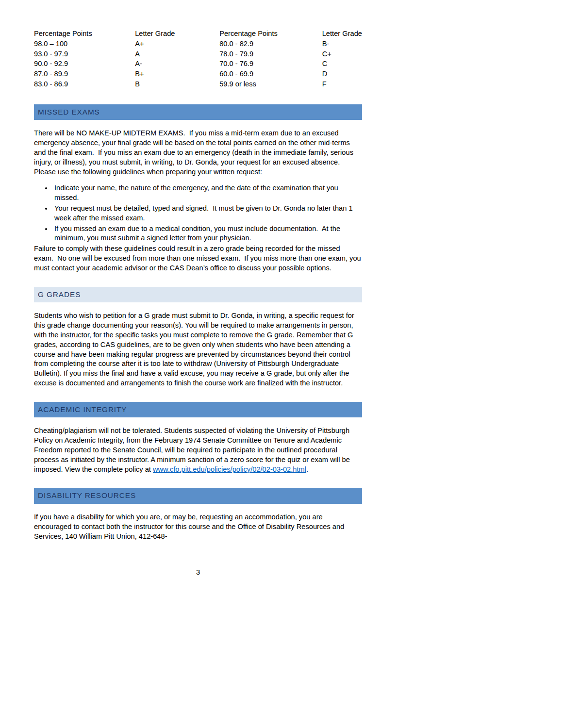| Percentage Points | Letter Grade | Percentage Points | Letter Grade |
| 98.0 – 100 | A+ | 80.0 - 82.9 | B- |
| 93.0 - 97.9 | A | 78.0 - 79.9 | C+ |
| 90.0 - 92.9 | A- | 70.0 - 76.9 | C |
| 87.0 - 89.9 | B+ | 60.0 - 69.9 | D |
| 83.0 - 86.9 | B | 59.9 or less | F |
Missed Exams
There will be NO MAKE-UP MIDTERM EXAMS. If you miss a mid-term exam due to an excused emergency absence, your final grade will be based on the total points earned on the other mid-terms and the final exam. If you miss an exam due to an emergency (death in the immediate family, serious injury, or illness), you must submit, in writing, to Dr. Gonda, your request for an excused absence. Please use the following guidelines when preparing your written request:
Indicate your name, the nature of the emergency, and the date of the examination that you missed.
Your request must be detailed, typed and signed. It must be given to Dr. Gonda no later than 1 week after the missed exam.
If you missed an exam due to a medical condition, you must include documentation. At the minimum, you must submit a signed letter from your physician.
Failure to comply with these guidelines could result in a zero grade being recorded for the missed exam. No one will be excused from more than one missed exam. If you miss more than one exam, you must contact your academic advisor or the CAS Dean’s office to discuss your possible options.
G Grades
Students who wish to petition for a G grade must submit to Dr. Gonda, in writing, a specific request for this grade change documenting your reason(s). You will be required to make arrangements in person, with the instructor, for the specific tasks you must complete to remove the G grade. Remember that G grades, according to CAS guidelines, are to be given only when students who have been attending a course and have been making regular progress are prevented by circumstances beyond their control from completing the course after it is too late to withdraw (University of Pittsburgh Undergraduate Bulletin). If you miss the final and have a valid excuse, you may receive a G grade, but only after the excuse is documented and arrangements to finish the course work are finalized with the instructor.
Academic Integrity
Cheating/plagiarism will not be tolerated. Students suspected of violating the University of Pittsburgh Policy on Academic Integrity, from the February 1974 Senate Committee on Tenure and Academic Freedom reported to the Senate Council, will be required to participate in the outlined procedural process as initiated by the instructor. A minimum sanction of a zero score for the quiz or exam will be imposed. View the complete policy at www.cfo.pitt.edu/policies/policy/02/02-03-02.html.
Disability Resources
If you have a disability for which you are, or may be, requesting an accommodation, you are encouraged to contact both the instructor for this course and the Office of Disability Resources and Services, 140 William Pitt Union, 412-648-
3